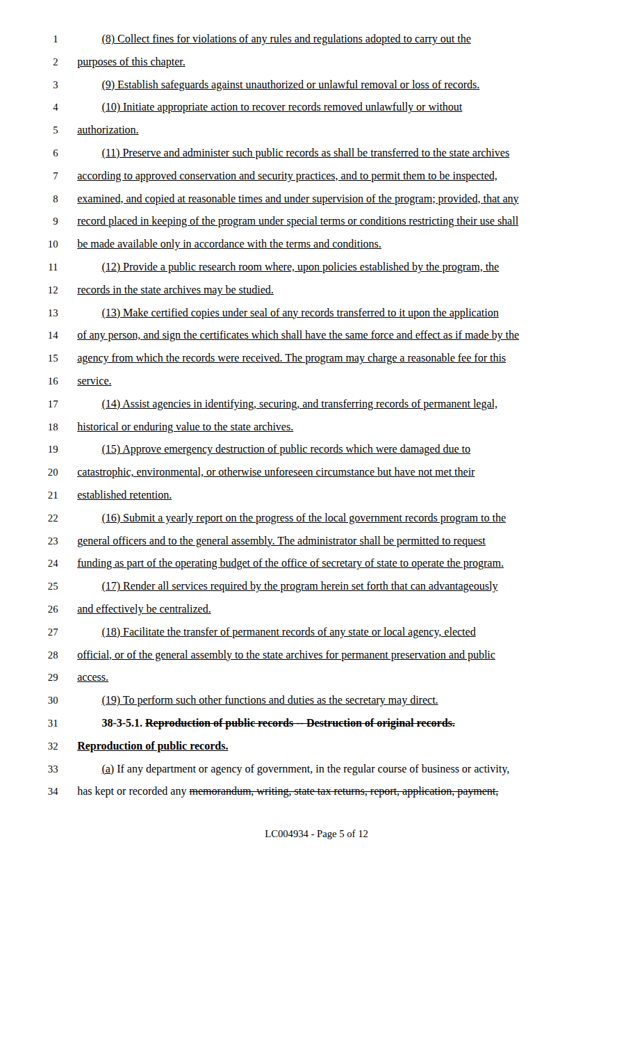(8) Collect fines for violations of any rules and regulations adopted to carry out the
purposes of this chapter.
(9) Establish safeguards against unauthorized or unlawful removal or loss of records.
(10) Initiate appropriate action to recover records removed unlawfully or without
authorization.
(11) Preserve and administer such public records as shall be transferred to the state archives
according to approved conservation and security practices, and to permit them to be inspected,
examined, and copied at reasonable times and under supervision of the program; provided, that any
record placed in keeping of the program under special terms or conditions restricting their use shall
be made available only in accordance with the terms and conditions.
(12) Provide a public research room where, upon policies established by the program, the
records in the state archives may be studied.
(13) Make certified copies under seal of any records transferred to it upon the application
of any person, and sign the certificates which shall have the same force and effect as if made by the
agency from which the records were received. The program may charge a reasonable fee for this
service.
(14) Assist agencies in identifying, securing, and transferring records of permanent legal,
historical or enduring value to the state archives.
(15) Approve emergency destruction of public records which were damaged due to
catastrophic, environmental, or otherwise unforeseen circumstance but have not met their
established retention.
(16) Submit a yearly report on the progress of the local government records program to the
general officers and to the general assembly. The administrator shall be permitted to request
funding as part of the operating budget of the office of secretary of state to operate the program.
(17) Render all services required by the program herein set forth that can advantageously
and effectively be centralized.
(18) Facilitate the transfer of permanent records of any state or local agency, elected
official, or of the general assembly to the state archives for permanent preservation and public
access.
(19) To perform such other functions and duties as the secretary may direct.
38-3-5.1. Reproduction of public records -- Destruction of original records.
Reproduction of public records.
(a) If any department or agency of government, in the regular course of business or activity,
has kept or recorded any memorandum, writing, state tax returns, report, application, payment,
LC004934 - Page 5 of 12